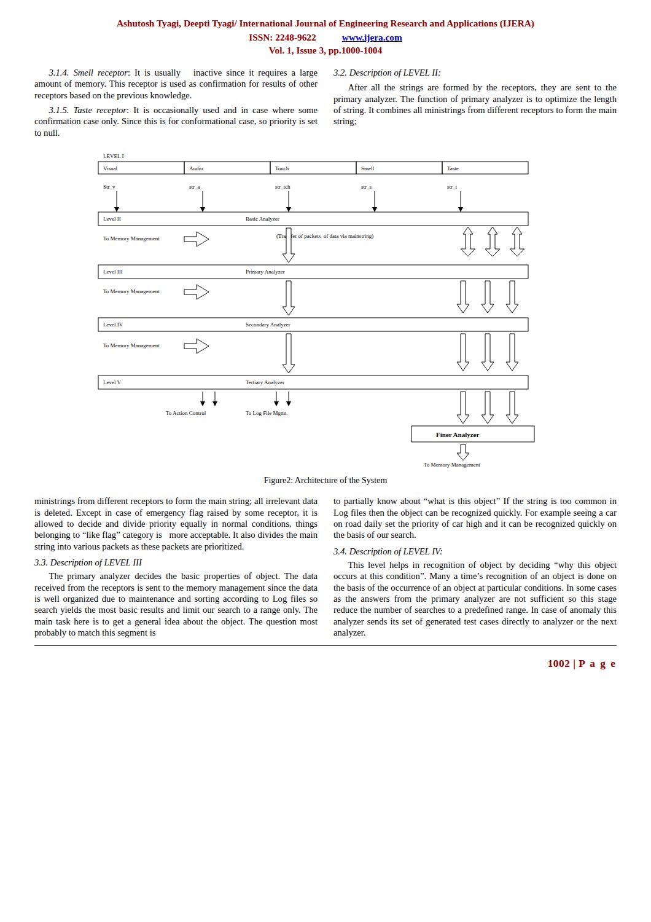Ashutosh Tyagi, Deepti Tyagi/ International Journal of Engineering Research and Applications (IJERA)
ISSN: 2248-9622 www.ijera.com
Vol. 1, Issue 3, pp.1000-1004
3.1.4. Smell receptor: It is usually inactive since it requires a large amount of memory. This receptor is used as confirmation for results of other receptors based on the previous knowledge.
3.1.5. Taste receptor: It is occasionally used and in case where some confirmation case only. Since this is for conformational case, so priority is set to null.
3.2. Description of LEVEL II:
After all the strings are formed by the receptors, they are sent to the primary analyzer. The function of primary analyzer is to optimize the length of string. It combines all ministrings from different receptors to form the main string;
LEVEL I Visual Audio Touch Smell Taste Str_v str_a str_tch str_s str_t Level II Basic Analyzer To Memory Management (Transfer of packets of data via mainstring) Level III Primary Analyzer To Memory Management Level IV Secondary Analyzer To Memory Management Level V Tertiary Analyzer To Action Control To Log File Mgmt. Finer Analyzer To Memory Management
Figure2: Architecture of the System
ministrings from different receptors to form the main string; all irrelevant data is deleted. Except in case of emergency flag raised by some receptor, it is allowed to decide and divide priority equally in normal conditions, things belonging to “like flag” category is more acceptable. It also divides the main string into various packets as these packets are prioritized.
3.3. Description of LEVEL III
The primary analyzer decides the basic properties of object. The data received from the receptors is sent to the memory management since the data is well organized due to maintenance and sorting according to Log files so search yields the most basic results and limit our search to a range only. The main task here is to get a general idea about the object. The question most probably to match this segment is
to partially know about “what is this object” If the string is too common in Log files then the object can be recognized quickly. For example seeing a car on road daily set the priority of car high and it can be recognized quickly on the basis of our search.
3.4. Description of LEVEL IV:
This level helps in recognition of object by deciding “why this object occurs at this condition”. Many a time’s recognition of an object is done on the basis of the occurrence of an object at particular conditions. In some cases as the answers from the primary analyzer are not sufficient so this stage reduce the number of searches to a predefined range. In case of anomaly this analyzer sends its set of generated test cases directly to analyzer or the next analyzer.
1002 | P a g e